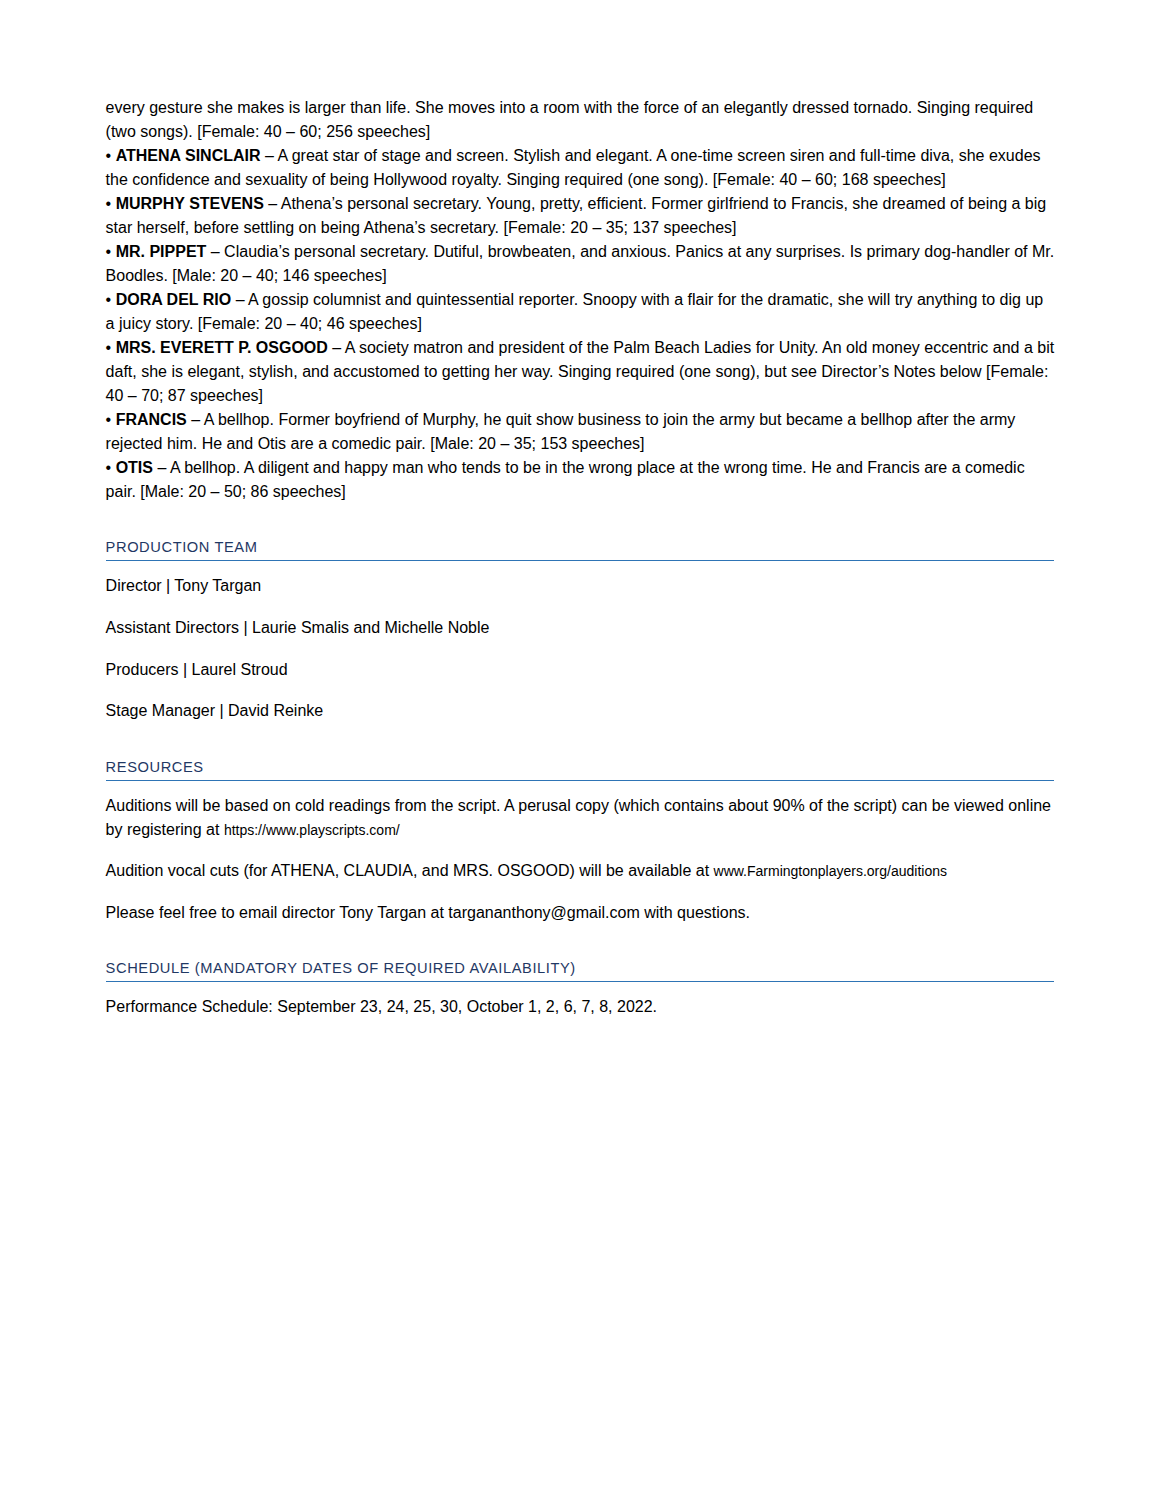every gesture she makes is larger than life. She moves into a room with the force of an elegantly dressed tornado. Singing required (two songs). [Female: 40 – 60; 256 speeches]
• ATHENA SINCLAIR – A great star of stage and screen. Stylish and elegant. A one-time screen siren and full-time diva, she exudes the confidence and sexuality of being Hollywood royalty. Singing required (one song). [Female: 40 – 60; 168 speeches]
• MURPHY STEVENS – Athena’s personal secretary. Young, pretty, efficient. Former girlfriend to Francis, she dreamed of being a big star herself, before settling on being Athena’s secretary. [Female: 20 – 35; 137 speeches]
• MR. PIPPET – Claudia’s personal secretary. Dutiful, browbeaten, and anxious. Panics at any surprises. Is primary dog-handler of Mr. Boodles. [Male: 20 – 40; 146 speeches]
• DORA DEL RIO – A gossip columnist and quintessential reporter. Snoopy with a flair for the dramatic, she will try anything to dig up a juicy story. [Female: 20 – 40; 46 speeches]
• MRS. EVERETT P. OSGOOD – A society matron and president of the Palm Beach Ladies for Unity. An old money eccentric and a bit daft, she is elegant, stylish, and accustomed to getting her way. Singing required (one song), but see Director’s Notes below [Female: 40 – 70; 87 speeches]
• FRANCIS – A bellhop. Former boyfriend of Murphy, he quit show business to join the army but became a bellhop after the army rejected him. He and Otis are a comedic pair. [Male: 20 – 35; 153 speeches]
• OTIS – A bellhop. A diligent and happy man who tends to be in the wrong place at the wrong time. He and Francis are a comedic pair. [Male: 20 – 50; 86 speeches]
Production Team
Director | Tony Targan
Assistant Directors | Laurie Smalis and Michelle Noble
Producers | Laurel Stroud
Stage Manager | David Reinke
Resources
Auditions will be based on cold readings from the script. A perusal copy (which contains about 90% of the script) can be viewed online by registering at https://www.playscripts.com/
Audition vocal cuts (for ATHENA, CLAUDIA, and MRS. OSGOOD) will be available at www.Farmingtonplayers.org/auditions
Please feel free to email director Tony Targan at targananthony@gmail.com with questions.
Schedule (Mandatory Dates of Required Availability)
Performance Schedule: September 23, 24, 25, 30, October 1, 2, 6, 7, 8, 2022.